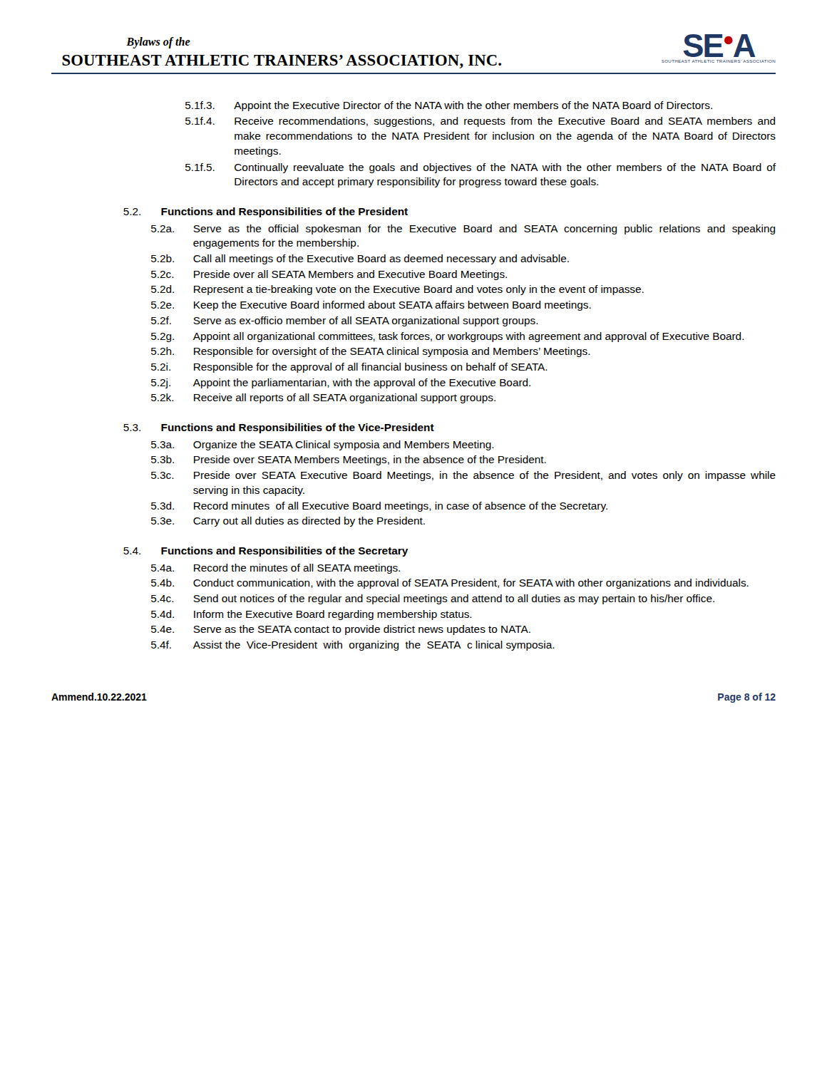Bylaws of the
SOUTHEAST ATHLETIC TRAINERS’ ASSOCIATION, INC.
SE●A
SOUTHEAST ATHLETIC TRAINERS’ ASSOCIATION
5.1f.3. Appoint the Executive Director of the NATA with the other members of the NATA Board of Directors.
5.1f.4. Receive recommendations, suggestions, and requests from the Executive Board and SEATA members and make recommendations to the NATA President for inclusion on the agenda of the NATA Board of Directors meetings.
5.1f.5. Continually reevaluate the goals and objectives of the NATA with the other members of the NATA Board of Directors and accept primary responsibility for progress toward these goals.
5.2. Functions and Responsibilities of the President
5.2a. Serve as the official spokesman for the Executive Board and SEATA concerning public relations and speaking engagements for the membership.
5.2b. Call all meetings of the Executive Board as deemed necessary and advisable.
5.2c. Preside over all SEATA Members and Executive Board Meetings.
5.2d. Represent a tie-breaking vote on the Executive Board and votes only in the event of impasse.
5.2e. Keep the Executive Board informed about SEATA affairs between Board meetings.
5.2f. Serve as ex-officio member of all SEATA organizational support groups.
5.2g. Appoint all organizational committees, task forces, or workgroups with agreement and approval of Executive Board.
5.2h. Responsible for oversight of the SEATA clinical symposia and Members’ Meetings.
5.2i. Responsible for the approval of all financial business on behalf of SEATA.
5.2j. Appoint the parliamentarian, with the approval of the Executive Board.
5.2k. Receive all reports of all SEATA organizational support groups.
5.3. Functions and Responsibilities of the Vice-President
5.3a. Organize the SEATA Clinical symposia and Members Meeting.
5.3b. Preside over SEATA Members Meetings, in the absence of the President.
5.3c. Preside over SEATA Executive Board Meetings, in the absence of the President, and votes only on impasse while serving in this capacity.
5.3d. Record minutes of all Executive Board meetings, in case of absence of the Secretary.
5.3e. Carry out all duties as directed by the President.
5.4. Functions and Responsibilities of the Secretary
5.4a. Record the minutes of all SEATA meetings.
5.4b. Conduct communication, with the approval of SEATA President, for SEATA with other organizations and individuals.
5.4c. Send out notices of the regular and special meetings and attend to all duties as may pertain to his/her office.
5.4d. Inform the Executive Board regarding membership status.
5.4e. Serve as the SEATA contact to provide district news updates to NATA.
5.4f. Assist the Vice-President with organizing the SEATA c linical symposia.
Ammend.10.22.2021
Page 8 of 12